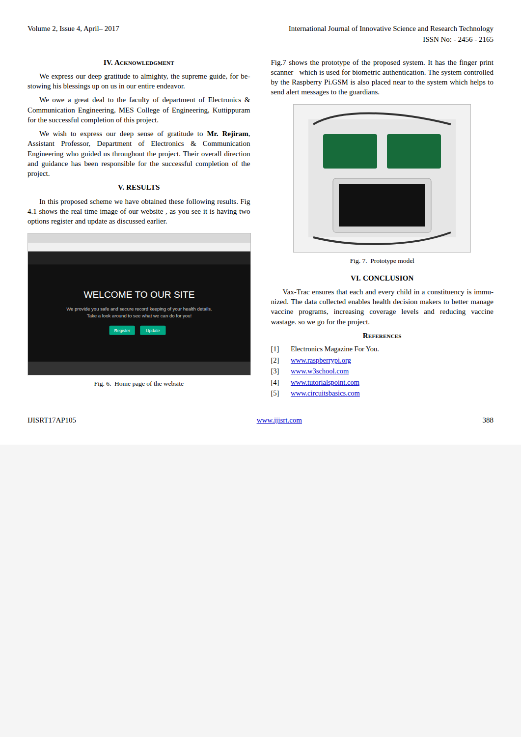Volume 2, Issue 4, April– 2017
International Journal of Innovative Science and Research Technology
ISSN No: - 2456 - 2165
IV. Acknowledgment
We express our deep gratitude to almighty, the supreme guide, for bestowing his blessings up on us in our entire endeavor.
We owe a great deal to the faculty of department of Electronics & Communication Engineering, MES College of Engineering, Kuttippuram for the successful completion of this project.
We wish to express our deep sense of gratitude to Mr. Rejiram, Assistant Professor, Department of Electronics & Communication Engineering who guided us throughout the project. Their overall direction and guidance has been responsible for the successful completion of the project.
V. RESULTS
In this proposed scheme we have obtained these following results. Fig 4.1 shows the real time image of our website , as you see it is having two options register and update as discussed earlier.
Fig. 6. Home page of the website
Fig.7 shows the prototype of the proposed system. It has the finger print scanner which is used for biometric authentication. The system controlled by the Raspberry Pi.GSM is also placed near to the system which helps to send alert messages to the guardians.
Fig. 7. Prototype model
VI. CONCLUSION
Vax-Trac ensures that each and every child in a constituency is immunized. The data collected enables health decision makers to better manage vaccine programs, increasing coverage levels and reducing vaccine wastage. so we go for the project.
References
[1] Electronics Magazine For You.
[2] www.raspberrypi.org
[3] www.w3school.com
[4] www.tutorialspoint.com
[5] www.circuitsbasics.com
IJISRT17AP105
www.ijisrt.com
388